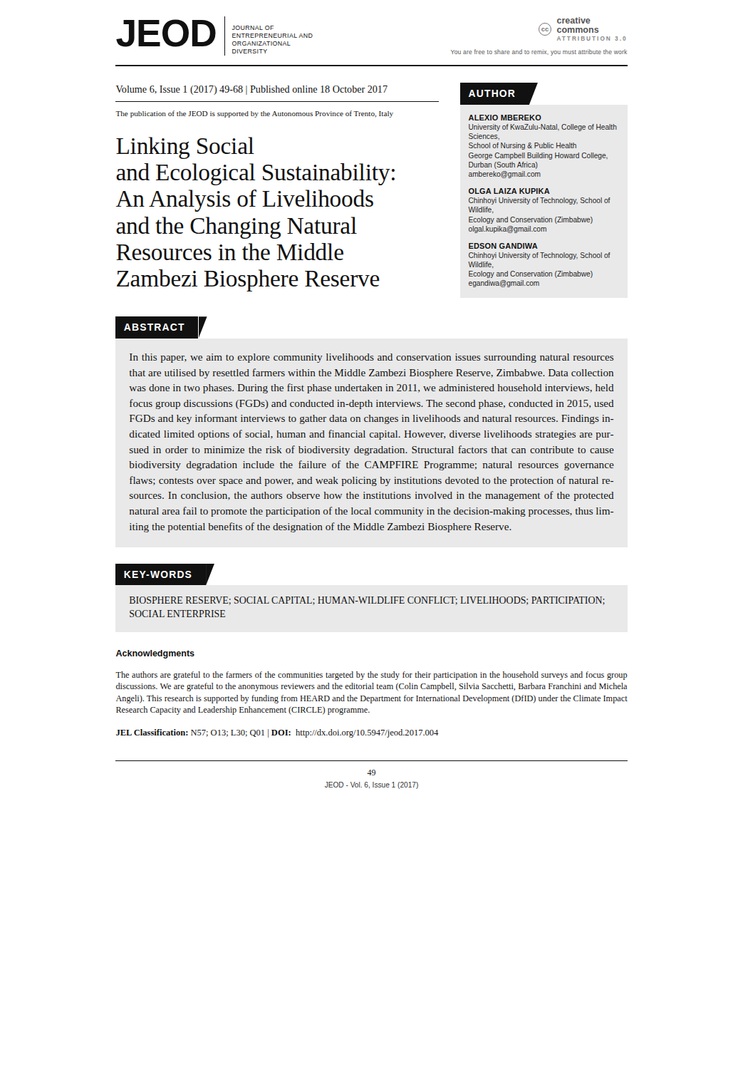JEOD
JOURNAL OF
ENTREPRENEURIAL AND
ORGANIZATIONAL
DIVERSITY
creative
commons
ATTRIBUTION 3.0
You are free to share and to remix, you must attribute the work
Volume 6, Issue 1 (2017) 49-68 | Published online 18 October 2017
The publication of the JEOD is supported by the Autonomous Province of Trento, Italy
Linking Social
and Ecological Sustainability:
An Analysis of Livelihoods
and the Changing Natural
Resources in the Middle
Zambezi Biosphere Reserve
AUTHOR
ALEXIO MBEREKO
University of KwaZulu-Natal, College of Health Sciences,
School of Nursing & Public Health
George Campbell Building Howard College, Durban (South Africa)
ambereko@gmail.com
OLGA LAIZA KUPIKA
Chinhoyi University of Technology, School of Wildlife,
Ecology and Conservation (Zimbabwe)
olgal.kupika@gmail.com
EDSON GANDIWA
Chinhoyi University of Technology, School of Wildlife,
Ecology and Conservation (Zimbabwe)
egandiwa@gmail.com
ABSTRACT
In this paper, we aim to explore community livelihoods and conservation issues surrounding natural resources that are utilised by resettled farmers within the Middle Zambezi Biosphere Reserve, Zimbabwe. Data collection was done in two phases. During the first phase undertaken in 2011, we administered household interviews, held focus group discussions (FGDs) and conducted in-depth interviews. The second phase, conducted in 2015, used FGDs and key informant interviews to gather data on changes in livelihoods and natural resources. Findings indicated limited options of social, human and financial capital. However, diverse livelihoods strategies are pursued in order to minimize the risk of biodiversity degradation. Structural factors that can contribute to cause biodiversity degradation include the failure of the CAMPFIRE Programme; natural resources governance flaws; contests over space and power, and weak policing by institutions devoted to the protection of natural resources. In conclusion, the authors observe how the institutions involved in the management of the protected natural area fail to promote the participation of the local community in the decision-making processes, thus limiting the potential benefits of the designation of the Middle Zambezi Biosphere Reserve.
KEY-WORDS
Biosphere reserve; social capital; human-wildlife conflict; livelihoods; participation; social enterprise
Acknowledgments
The authors are grateful to the farmers of the communities targeted by the study for their participation in the household surveys and focus group discussions. We are grateful to the anonymous reviewers and the editorial team (Colin Campbell, Silvia Sacchetti, Barbara Franchini and Michela Angeli). This research is supported by funding from HEARD and the Department for International Development (DfID) under the Climate Impact Research Capacity and Leadership Enhancement (CIRCLE) programme.
JEL Classification: N57; O13; L30; Q01 | DOI: http://dx.doi.org/10.5947/jeod.2017.004
49
JEOD - Vol. 6, Issue 1 (2017)